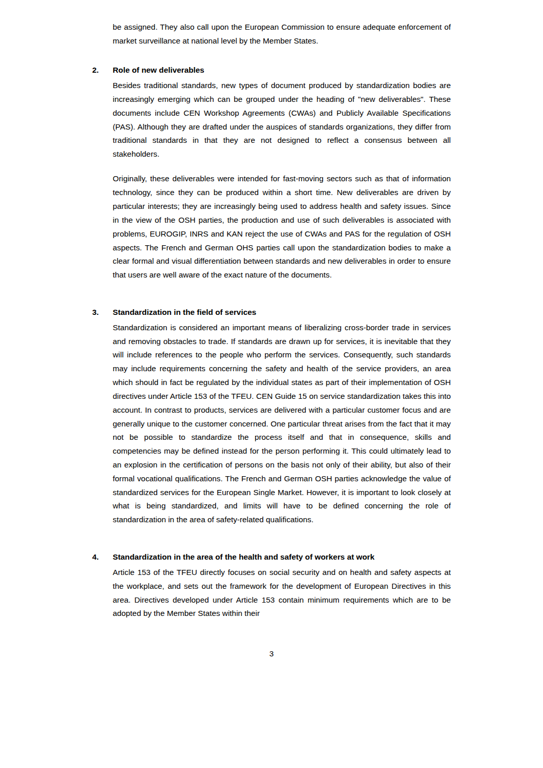be assigned. They also call upon the European Commission to ensure adequate enforcement of market surveillance at national level by the Member States.
2.
Role of new deliverables
Besides traditional standards, new types of document produced by standardization bodies are increasingly emerging which can be grouped under the heading of "new deliverables". These documents include CEN Workshop Agreements (CWAs) and Publicly Available Specifications (PAS). Although they are drafted under the auspices of standards organizations, they differ from traditional standards in that they are not designed to reflect a consensus between all stakeholders.
Originally, these deliverables were intended for fast-moving sectors such as that of information technology, since they can be produced within a short time. New deliverables are driven by particular interests; they are increasingly being used to address health and safety issues. Since in the view of the OSH parties, the production and use of such deliverables is associated with problems, EUROGIP, INRS and KAN reject the use of CWAs and PAS for the regulation of OSH aspects. The French and German OHS parties call upon the standardization bodies to make a clear formal and visual differentiation between standards and new deliverables in order to ensure that users are well aware of the exact nature of the documents.
3.
Standardization in the field of services
Standardization is considered an important means of liberalizing cross-border trade in services and removing obstacles to trade. If standards are drawn up for services, it is inevitable that they will include references to the people who perform the services. Consequently, such standards may include requirements concerning the safety and health of the service providers, an area which should in fact be regulated by the individual states as part of their implementation of OSH directives under Article 153 of the TFEU. CEN Guide 15 on service standardization takes this into account. In contrast to products, services are delivered with a particular customer focus and are generally unique to the customer concerned. One particular threat arises from the fact that it may not be possible to standardize the process itself and that in consequence, skills and competencies may be defined instead for the person performing it. This could ultimately lead to an explosion in the certification of persons on the basis not only of their ability, but also of their formal vocational qualifications. The French and German OSH parties acknowledge the value of standardized services for the European Single Market. However, it is important to look closely at what is being standardized, and limits will have to be defined concerning the role of standardization in the area of safety-related qualifications.
4.
Standardization in the area of the health and safety of workers at work
Article 153 of the TFEU directly focuses on social security and on health and safety aspects at the workplace, and sets out the framework for the development of European Directives in this area. Directives developed under Article 153 contain minimum requirements which are to be adopted by the Member States within their
3